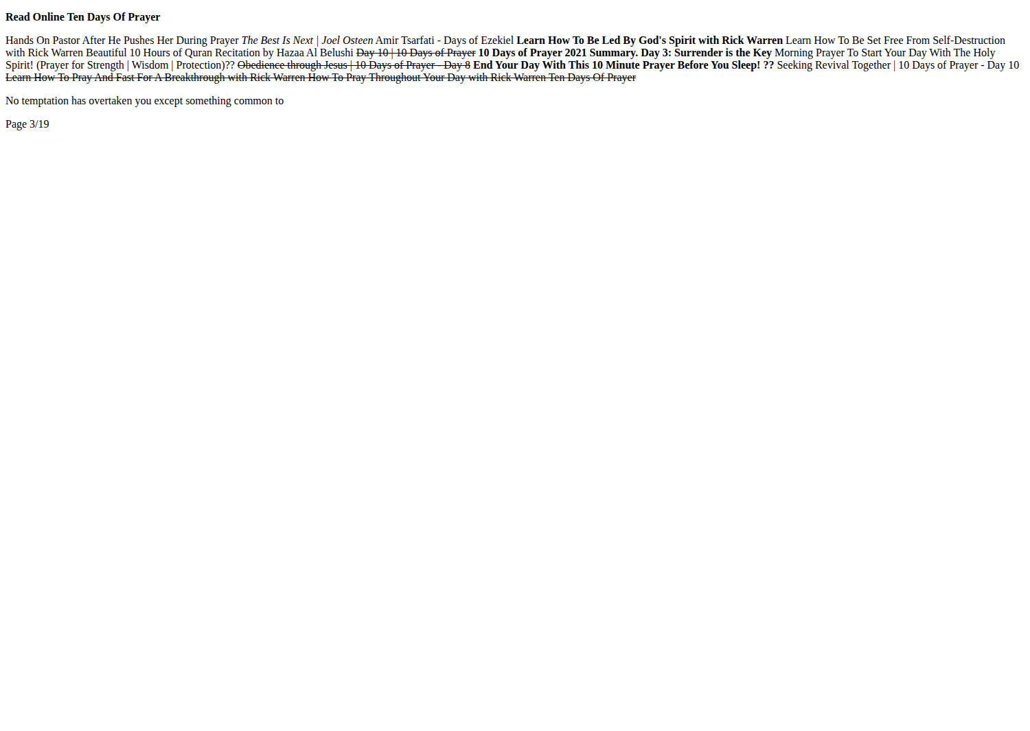Read Online Ten Days Of Prayer
Hands On Pastor After He Pushes Her During Prayer The Best Is Next | Joel Osteen Amir Tsarfati - Days of Ezekiel Learn How To Be Led By God's Spirit with Rick Warren Learn How To Be Set Free From Self-Destruction with Rick Warren Beautiful 10 Hours of Quran Recitation by Hazaa Al Belushi Day 10 | 10 Days of Prayer 10 Days of Prayer 2021 Summary. Day 3: Surrender is the Key Morning Prayer To Start Your Day With The Holy Spirit! (Prayer for Strength | Wisdom | Protection)?? Obedience through Jesus | 10 Days of Prayer - Day 8 End Your Day With This 10 Minute Prayer Before You Sleep! ?? Seeking Revival Together | 10 Days of Prayer - Day 10 Learn How To Pray And Fast For A Breakthrough with Rick Warren How To Pray Throughout Your Day with Rick Warren Ten Days Of Prayer
No temptation has overtaken you except something common to
Page 3/19